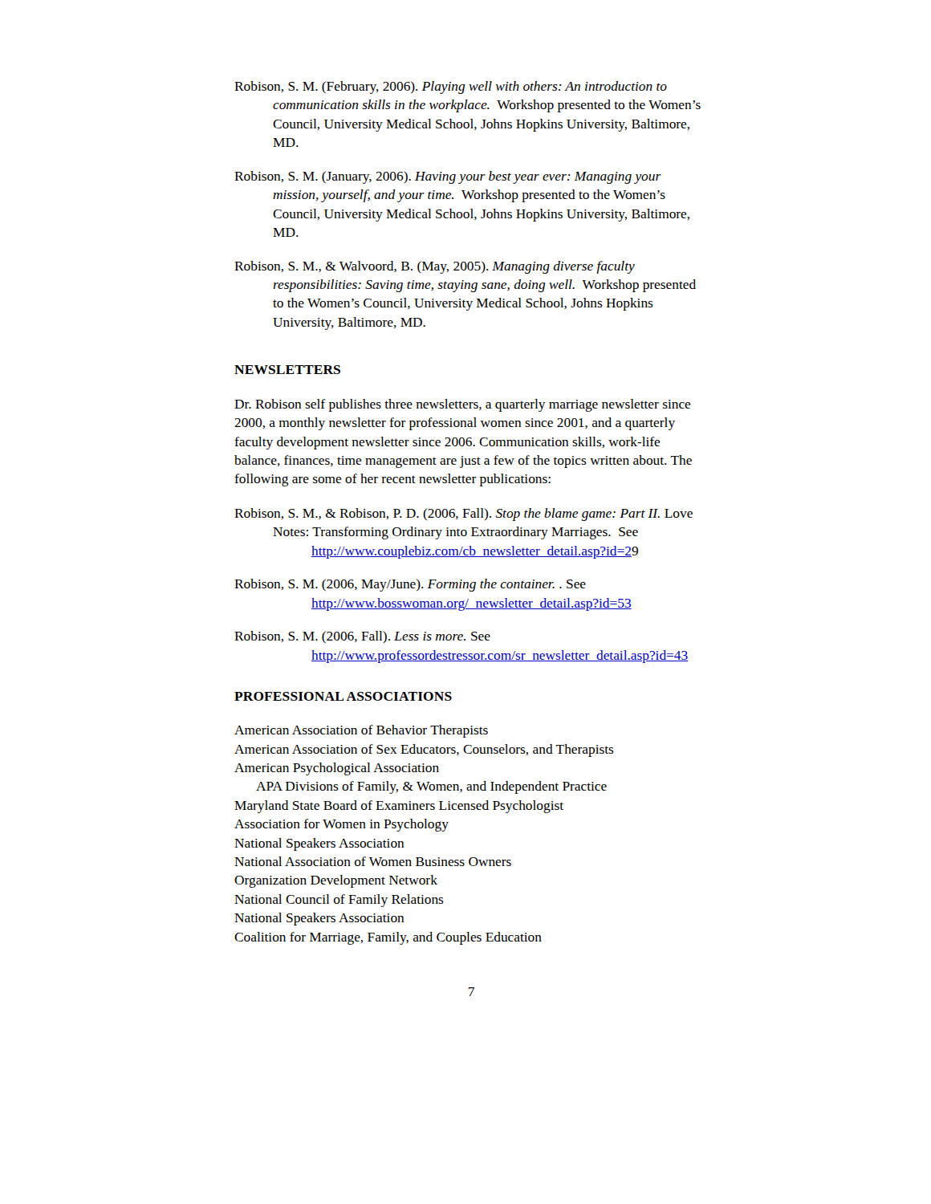Robison, S. M. (February, 2006). Playing well with others: An introduction to communication skills in the workplace. Workshop presented to the Women’s Council, University Medical School, Johns Hopkins University, Baltimore, MD.
Robison, S. M. (January, 2006). Having your best year ever: Managing your mission, yourself, and your time. Workshop presented to the Women’s Council, University Medical School, Johns Hopkins University, Baltimore, MD.
Robison, S. M., & Walvoord, B. (May, 2005). Managing diverse faculty responsibilities: Saving time, staying sane, doing well. Workshop presented to the Women’s Council, University Medical School, Johns Hopkins University, Baltimore, MD.
NEWSLETTERS
Dr. Robison self publishes three newsletters, a quarterly marriage newsletter since 2000, a monthly newsletter for professional women since 2001, and a quarterly faculty development newsletter since 2006. Communication skills, work-life balance, finances, time management are just a few of the topics written about. The following are some of her recent newsletter publications:
Robison, S. M., & Robison, P. D. (2006, Fall). Stop the blame game: Part II. Love Notes: Transforming Ordinary into Extraordinary Marriages. See http://www.couplebiz.com/cb_newsletter_detail.asp?id=29
Robison, S. M. (2006, May/June). Forming the container. . See http://www.bosswoman.org/_newsletter_detail.asp?id=53
Robison, S. M. (2006, Fall). Less is more. See http://www.professordestressor.com/sr_newsletter_detail.asp?id=43
PROFESSIONAL ASSOCIATIONS
American Association of Behavior Therapists
American Association of Sex Educators, Counselors, and Therapists
American Psychological Association
APA Divisions of Family, & Women, and Independent Practice
Maryland State Board of Examiners Licensed Psychologist
Association for Women in Psychology
National Speakers Association
National Association of Women Business Owners
Organization Development Network
National Council of Family Relations
National Speakers Association
Coalition for Marriage, Family, and Couples Education
7